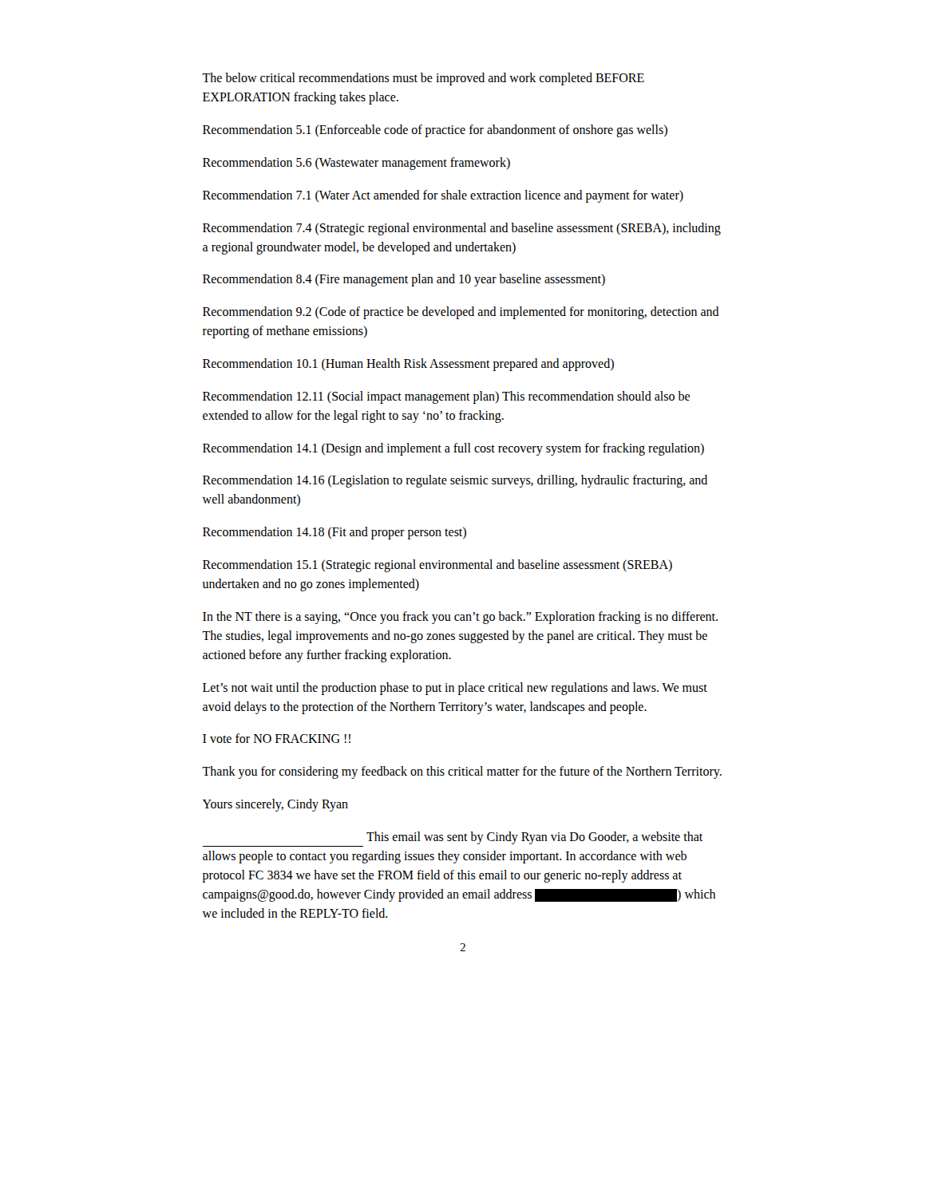The below critical recommendations must be improved and work completed BEFORE EXPLORATION fracking takes place.
Recommendation 5.1 (Enforceable code of practice for abandonment of onshore gas wells)
Recommendation 5.6 (Wastewater management framework)
Recommendation 7.1 (Water Act amended for shale extraction licence and payment for water)
Recommendation 7.4 (Strategic regional environmental and baseline assessment (SREBA), including a regional groundwater model, be developed and undertaken)
Recommendation 8.4 (Fire management plan and 10 year baseline assessment)
Recommendation 9.2 (Code of practice be developed and implemented for monitoring, detection and reporting of methane emissions)
Recommendation 10.1 (Human Health Risk Assessment prepared and approved)
Recommendation 12.11 (Social impact management plan) This recommendation should also be extended to allow for the legal right to say ‘no’ to fracking.
Recommendation 14.1 (Design and implement a full cost recovery system for fracking regulation)
Recommendation 14.16 (Legislation to regulate seismic surveys, drilling, hydraulic fracturing, and well abandonment)
Recommendation 14.18 (Fit and proper person test)
Recommendation 15.1 (Strategic regional environmental and baseline assessment (SREBA) undertaken and no go zones implemented)
In the NT there is a saying, “Once you frack you can’t go back.” Exploration fracking is no different. The studies, legal improvements and no-go zones suggested by the panel are critical. They must be actioned before any further fracking exploration.
Let’s not wait until the production phase to put in place critical new regulations and laws. We must avoid delays to the protection of the Northern Territory’s water, landscapes and people.
I vote for NO FRACKING !!
Thank you for considering my feedback on this critical matter for the future of the Northern Territory.
Yours sincerely, Cindy Ryan
This email was sent by Cindy Ryan via Do Gooder, a website that allows people to contact you regarding issues they consider important. In accordance with web protocol FC 3834 we have set the FROM field of this email to our generic no-reply address at campaigns@good.do, however Cindy provided an email address ) which we included in the REPLY-TO field.
2